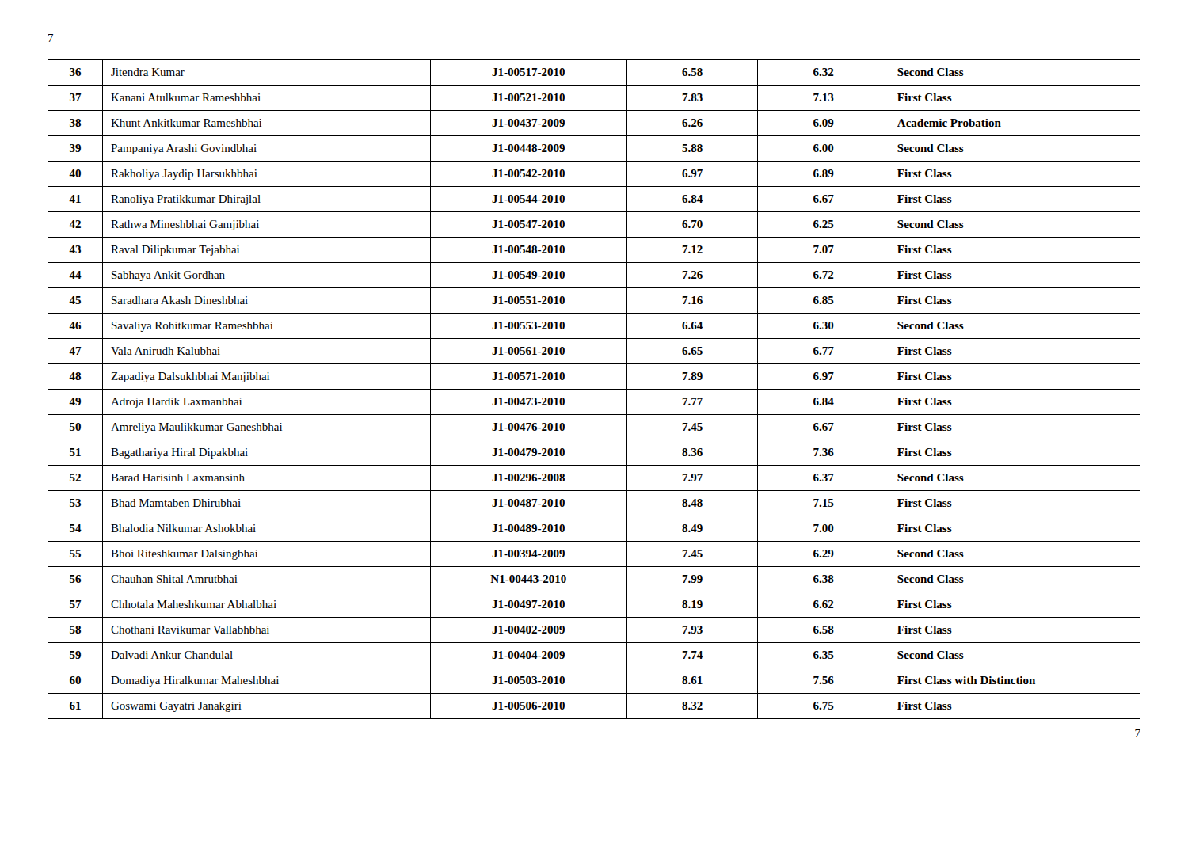7
| 36 | Jitendra Kumar | J1-00517-2010 | 6.58 | 6.32 | Second Class |
| 37 | Kanani Atulkumar Rameshbhai | J1-00521-2010 | 7.83 | 7.13 | First Class |
| 38 | Khunt Ankitkumar Rameshbhai | J1-00437-2009 | 6.26 | 6.09 | Academic Probation |
| 39 | Pampaniya Arashi Govindbhai | J1-00448-2009 | 5.88 | 6.00 | Second Class |
| 40 | Rakholiya Jaydip Harsukhbhai | J1-00542-2010 | 6.97 | 6.89 | First Class |
| 41 | Ranoliya Pratikkumar Dhirajlal | J1-00544-2010 | 6.84 | 6.67 | First Class |
| 42 | Rathwa Mineshbhai Gamjibhai | J1-00547-2010 | 6.70 | 6.25 | Second Class |
| 43 | Raval Dilipkumar Tejabhai | J1-00548-2010 | 7.12 | 7.07 | First Class |
| 44 | Sabhaya Ankit Gordhan | J1-00549-2010 | 7.26 | 6.72 | First Class |
| 45 | Saradhara Akash Dineshbhai | J1-00551-2010 | 7.16 | 6.85 | First Class |
| 46 | Savaliya Rohitkumar Rameshbhai | J1-00553-2010 | 6.64 | 6.30 | Second Class |
| 47 | Vala Anirudh Kalubhai | J1-00561-2010 | 6.65 | 6.77 | First Class |
| 48 | Zapadiya Dalsukhbhai Manjibhai | J1-00571-2010 | 7.89 | 6.97 | First Class |
| 49 | Adroja Hardik Laxmanbhai | J1-00473-2010 | 7.77 | 6.84 | First Class |
| 50 | Amreliya Maulikkumar Ganeshbhai | J1-00476-2010 | 7.45 | 6.67 | First Class |
| 51 | Bagathariya Hiral Dipakbhai | J1-00479-2010 | 8.36 | 7.36 | First Class |
| 52 | Barad Harisinh Laxmansinh | J1-00296-2008 | 7.97 | 6.37 | Second Class |
| 53 | Bhad Mamtaben Dhirubhai | J1-00487-2010 | 8.48 | 7.15 | First Class |
| 54 | Bhalodia Nilkumar Ashokbhai | J1-00489-2010 | 8.49 | 7.00 | First Class |
| 55 | Bhoi Riteshkumar Dalsingbhai | J1-00394-2009 | 7.45 | 6.29 | Second Class |
| 56 | Chauhan Shital Amrutbhai | N1-00443-2010 | 7.99 | 6.38 | Second Class |
| 57 | Chhotala Maheshkumar Abhalbhai | J1-00497-2010 | 8.19 | 6.62 | First Class |
| 58 | Chothani Ravikumar Vallabhbhai | J1-00402-2009 | 7.93 | 6.58 | First Class |
| 59 | Dalvadi Ankur Chandulal | J1-00404-2009 | 7.74 | 6.35 | Second Class |
| 60 | Domadiya Hiralkumar Maheshbhai | J1-00503-2010 | 8.61 | 7.56 | First Class with Distinction |
| 61 | Goswami Gayatri Janakgiri | J1-00506-2010 | 8.32 | 6.75 | First Class |
7